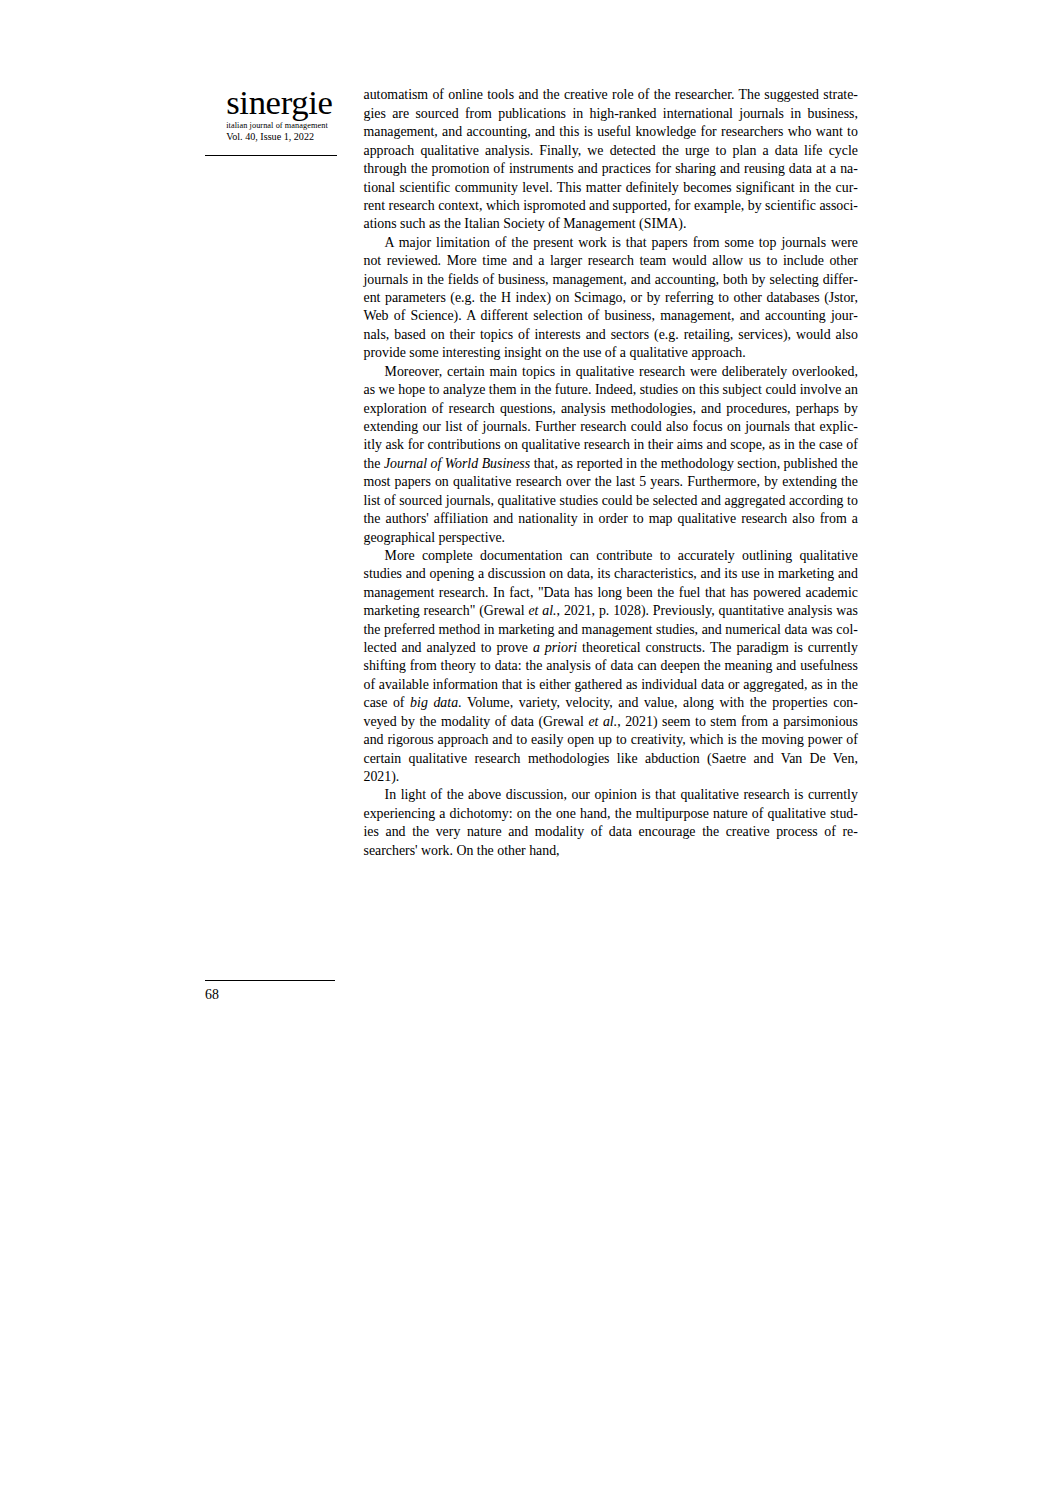sinergie
italian journal of management
Vol. 40, Issue 1, 2022
automatism of online tools and the creative role of the researcher. The suggested strategies are sourced from publications in high-ranked international journals in business, management, and accounting, and this is useful knowledge for researchers who want to approach qualitative analysis. Finally, we detected the urge to plan a data life cycle through the promotion of instruments and practices for sharing and reusing data at a national scientific community level. This matter definitely becomes significant in the current research context, which ispromoted and supported, for example, by scientific associations such as the Italian Society of Management (SIMA).
A major limitation of the present work is that papers from some top journals were not reviewed. More time and a larger research team would allow us to include other journals in the fields of business, management, and accounting, both by selecting different parameters (e.g. the H index) on Scimago, or by referring to other databases (Jstor, Web of Science). A different selection of business, management, and accounting journals, based on their topics of interests and sectors (e.g. retailing, services), would also provide some interesting insight on the use of a qualitative approach.
Moreover, certain main topics in qualitative research were deliberately overlooked, as we hope to analyze them in the future. Indeed, studies on this subject could involve an exploration of research questions, analysis methodologies, and procedures, perhaps by extending our list of journals. Further research could also focus on journals that explicitly ask for contributions on qualitative research in their aims and scope, as in the case of the Journal of World Business that, as reported in the methodology section, published the most papers on qualitative research over the last 5 years. Furthermore, by extending the list of sourced journals, qualitative studies could be selected and aggregated according to the authors' affiliation and nationality in order to map qualitative research also from a geographical perspective.
More complete documentation can contribute to accurately outlining qualitative studies and opening a discussion on data, its characteristics, and its use in marketing and management research. In fact, "Data has long been the fuel that has powered academic marketing research" (Grewal et al., 2021, p. 1028). Previously, quantitative analysis was the preferred method in marketing and management studies, and numerical data was collected and analyzed to prove a priori theoretical constructs. The paradigm is currently shifting from theory to data: the analysis of data can deepen the meaning and usefulness of available information that is either gathered as individual data or aggregated, as in the case of big data. Volume, variety, velocity, and value, along with the properties conveyed by the modality of data (Grewal et al., 2021) seem to stem from a parsimonious and rigorous approach and to easily open up to creativity, which is the moving power of certain qualitative research methodologies like abduction (Saetre and Van De Ven, 2021).
In light of the above discussion, our opinion is that qualitative research is currently experiencing a dichotomy: on the one hand, the multipurpose nature of qualitative studies and the very nature and modality of data encourage the creative process of researchers' work. On the other hand,
68